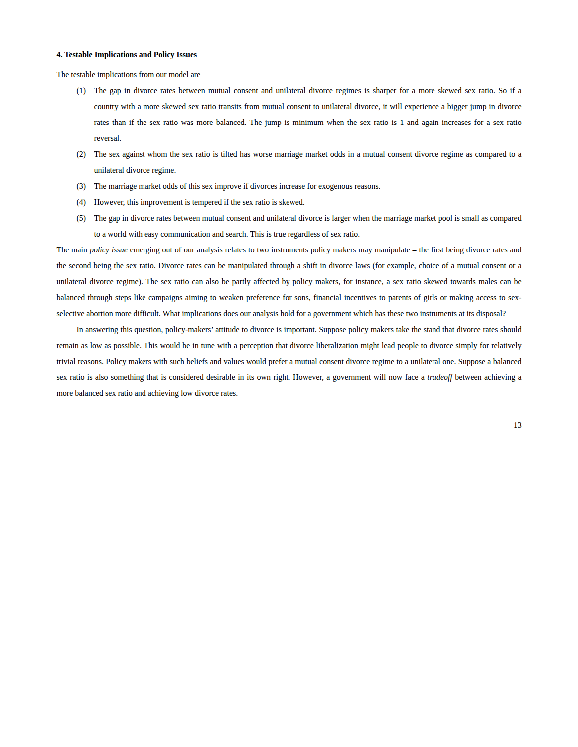4. Testable Implications and Policy Issues
The testable implications from our model are
The gap in divorce rates between mutual consent and unilateral divorce regimes is sharper for a more skewed sex ratio. So if a country with a more skewed sex ratio transits from mutual consent to unilateral divorce, it will experience a bigger jump in divorce rates than if the sex ratio was more balanced. The jump is minimum when the sex ratio is 1 and again increases for a sex ratio reversal.
The sex against whom the sex ratio is tilted has worse marriage market odds in a mutual consent divorce regime as compared to a unilateral divorce regime.
The marriage market odds of this sex improve if divorces increase for exogenous reasons.
However, this improvement is tempered if the sex ratio is skewed.
The gap in divorce rates between mutual consent and unilateral divorce is larger when the marriage market pool is small as compared to a world with easy communication and search. This is true regardless of sex ratio.
The main policy issue emerging out of our analysis relates to two instruments policy makers may manipulate – the first being divorce rates and the second being the sex ratio. Divorce rates can be manipulated through a shift in divorce laws (for example, choice of a mutual consent or a unilateral divorce regime). The sex ratio can also be partly affected by policy makers, for instance, a sex ratio skewed towards males can be balanced through steps like campaigns aiming to weaken preference for sons, financial incentives to parents of girls or making access to sex-selective abortion more difficult. What implications does our analysis hold for a government which has these two instruments at its disposal?
In answering this question, policy-makers’ attitude to divorce is important. Suppose policy makers take the stand that divorce rates should remain as low as possible. This would be in tune with a perception that divorce liberalization might lead people to divorce simply for relatively trivial reasons. Policy makers with such beliefs and values would prefer a mutual consent divorce regime to a unilateral one. Suppose a balanced sex ratio is also something that is considered desirable in its own right. However, a government will now face a tradeoff between achieving a more balanced sex ratio and achieving low divorce rates.
13